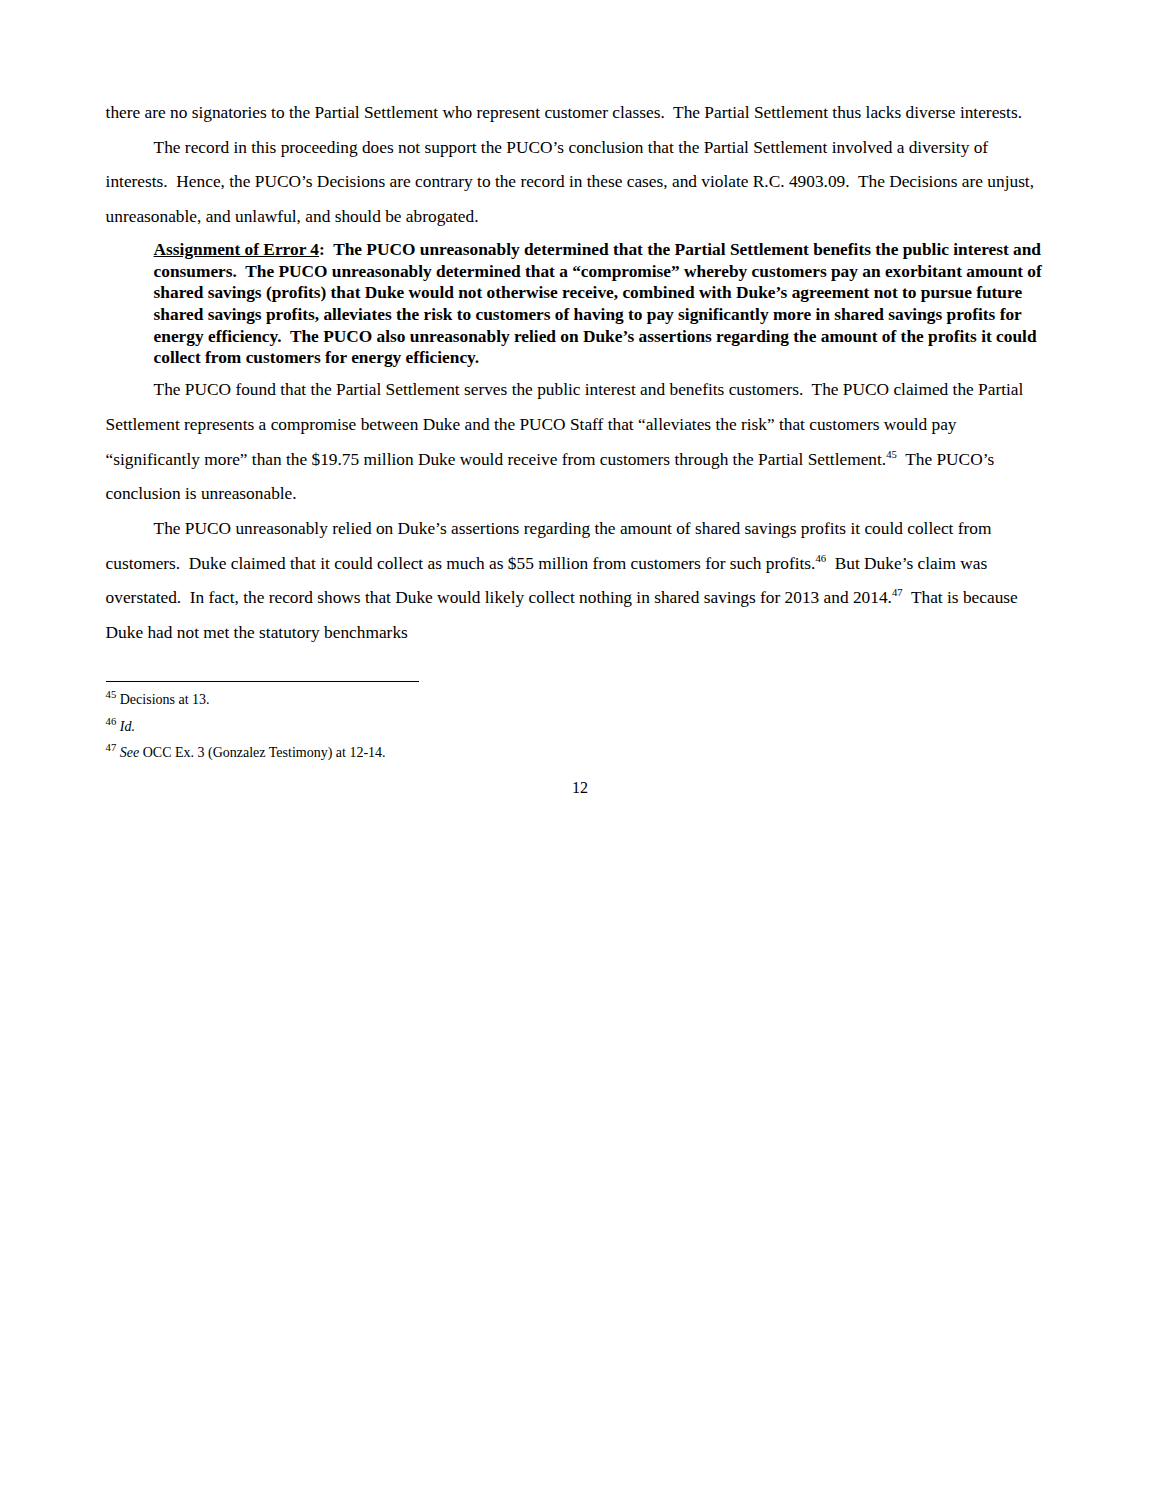there are no signatories to the Partial Settlement who represent customer classes. The Partial Settlement thus lacks diverse interests.
The record in this proceeding does not support the PUCO’s conclusion that the Partial Settlement involved a diversity of interests. Hence, the PUCO’s Decisions are contrary to the record in these cases, and violate R.C. 4903.09. The Decisions are unjust, unreasonable, and unlawful, and should be abrogated.
Assignment of Error 4: The PUCO unreasonably determined that the Partial Settlement benefits the public interest and consumers. The PUCO unreasonably determined that a “compromise” whereby customers pay an exorbitant amount of shared savings (profits) that Duke would not otherwise receive, combined with Duke’s agreement not to pursue future shared savings profits, alleviates the risk to customers of having to pay significantly more in shared savings profits for energy efficiency. The PUCO also unreasonably relied on Duke’s assertions regarding the amount of the profits it could collect from customers for energy efficiency.
The PUCO found that the Partial Settlement serves the public interest and benefits customers. The PUCO claimed the Partial Settlement represents a compromise between Duke and the PUCO Staff that “alleviates the risk” that customers would pay “significantly more” than the $19.75 million Duke would receive from customers through the Partial Settlement.45 The PUCO’s conclusion is unreasonable.
The PUCO unreasonably relied on Duke’s assertions regarding the amount of shared savings profits it could collect from customers. Duke claimed that it could collect as much as $55 million from customers for such profits.46 But Duke’s claim was overstated. In fact, the record shows that Duke would likely collect nothing in shared savings for 2013 and 2014.47 That is because Duke had not met the statutory benchmarks
45 Decisions at 13.
46 Id.
47 See OCC Ex. 3 (Gonzalez Testimony) at 12-14.
12